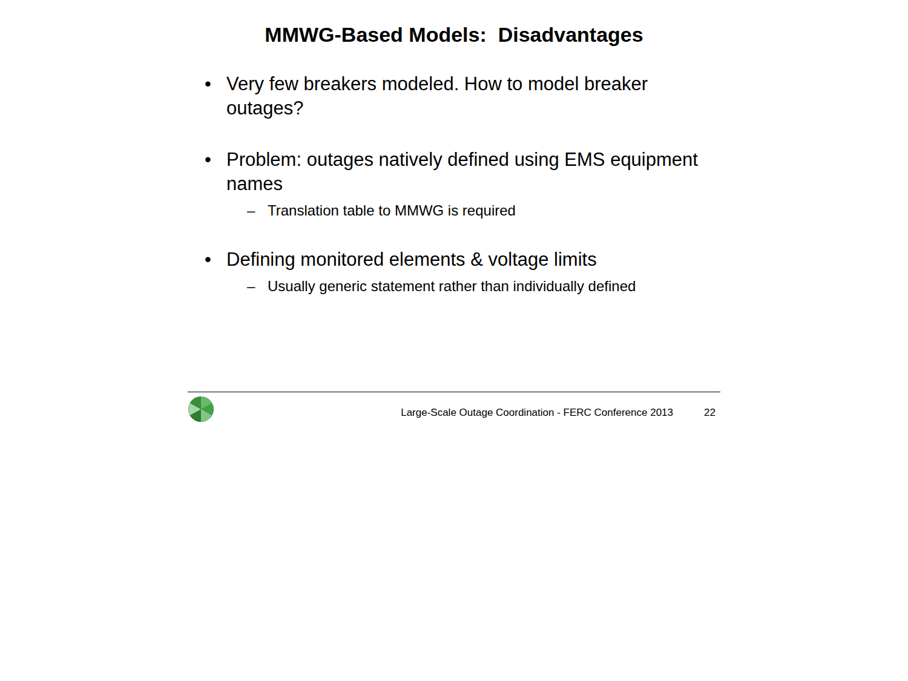MMWG-Based Models: Disadvantages
Very few breakers modeled. How to model breaker outages?
Problem: outages natively defined using EMS equipment names
Translation table to MMWG is required
Defining monitored elements & voltage limits
Usually generic statement rather than individually defined
Large-Scale Outage Coordination - FERC Conference 2013
22